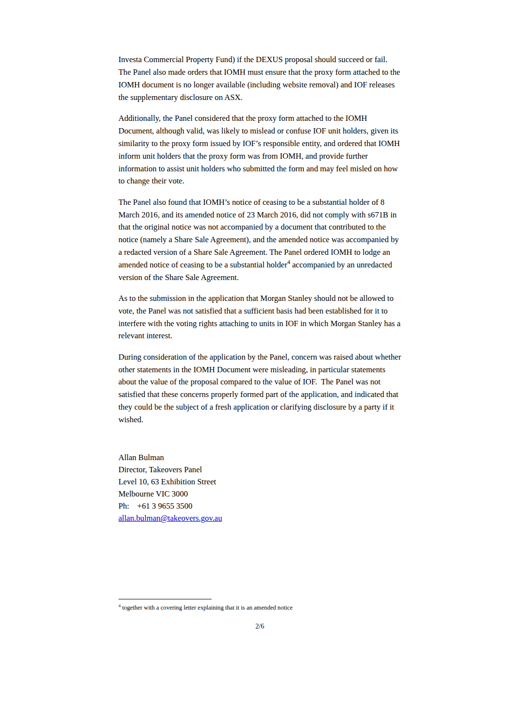Investa Commercial Property Fund) if the DEXUS proposal should succeed or fail. The Panel also made orders that IOMH must ensure that the proxy form attached to the IOMH document is no longer available (including website removal) and IOF releases the supplementary disclosure on ASX.
Additionally, the Panel considered that the proxy form attached to the IOMH Document, although valid, was likely to mislead or confuse IOF unit holders, given its similarity to the proxy form issued by IOF’s responsible entity, and ordered that IOMH inform unit holders that the proxy form was from IOMH, and provide further information to assist unit holders who submitted the form and may feel misled on how to change their vote.
The Panel also found that IOMH’s notice of ceasing to be a substantial holder of 8 March 2016, and its amended notice of 23 March 2016, did not comply with s671B in that the original notice was not accompanied by a document that contributed to the notice (namely a Share Sale Agreement), and the amended notice was accompanied by a redacted version of a Share Sale Agreement. The Panel ordered IOMH to lodge an amended notice of ceasing to be a substantial holder4 accompanied by an unredacted version of the Share Sale Agreement.
As to the submission in the application that Morgan Stanley should not be allowed to vote, the Panel was not satisfied that a sufficient basis had been established for it to interfere with the voting rights attaching to units in IOF in which Morgan Stanley has a relevant interest.
During consideration of the application by the Panel, concern was raised about whether other statements in the IOMH Document were misleading, in particular statements about the value of the proposal compared to the value of IOF. The Panel was not satisfied that these concerns properly formed part of the application, and indicated that they could be the subject of a fresh application or clarifying disclosure by a party if it wished.
Allan Bulman
Director, Takeovers Panel
Level 10, 63 Exhibition Street
Melbourne VIC 3000
Ph: +61 3 9655 3500
allan.bulman@takeovers.gov.au
4 together with a covering letter explaining that it is an amended notice
2/6